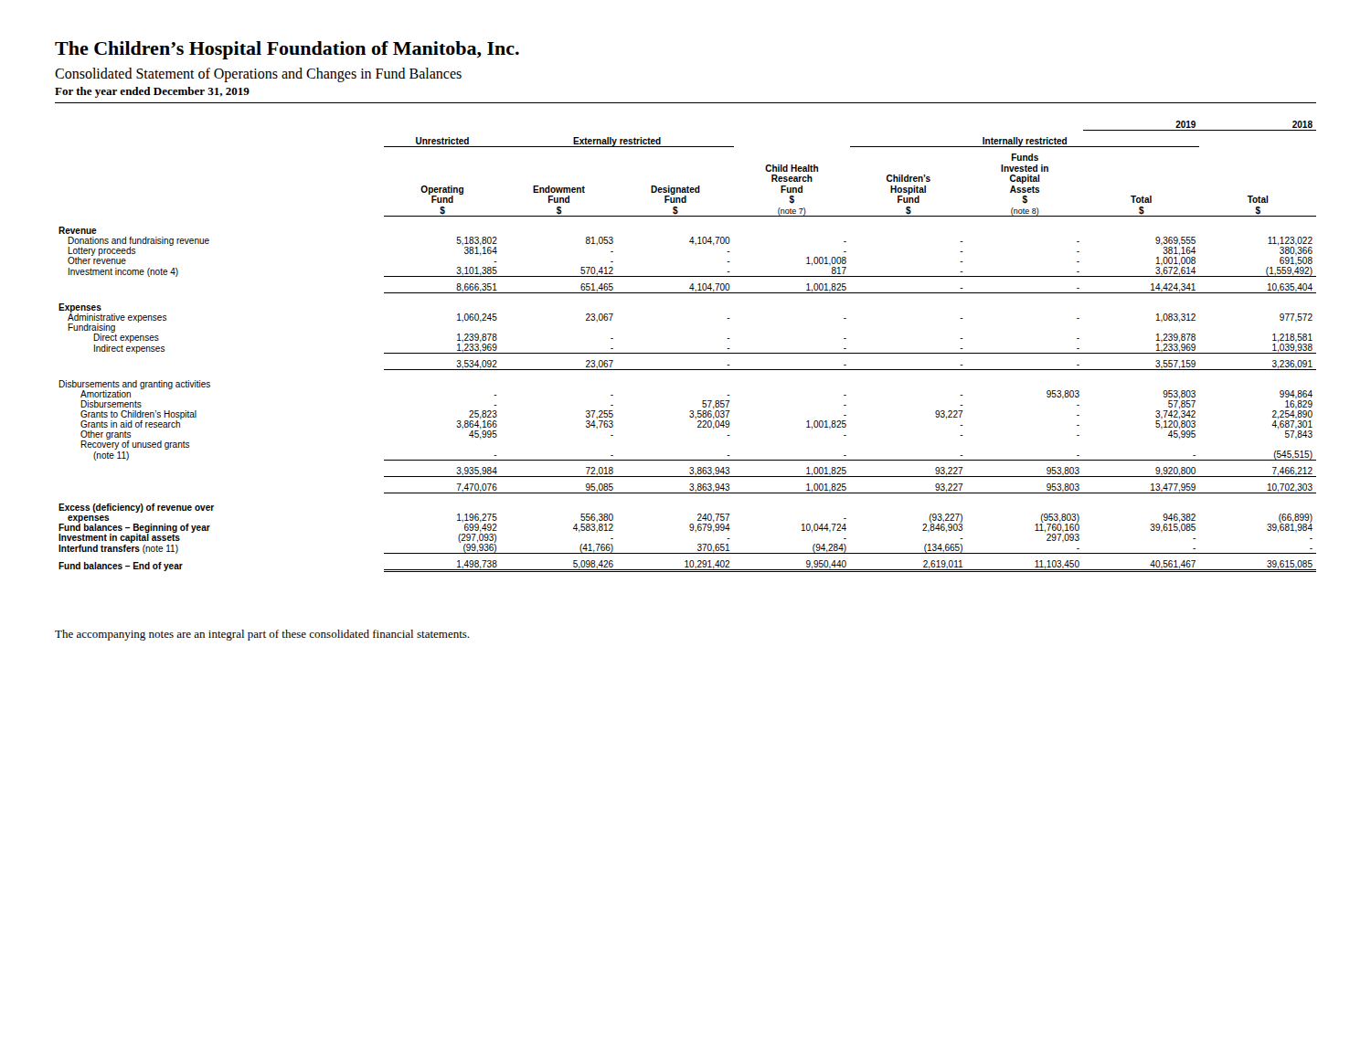The Children’s Hospital Foundation of Manitoba, Inc.
Consolidated Statement of Operations and Changes in Fund Balances
For the year ended December 31, 2019
| | | | | | | | 2019 | 2018 |
| | Unrestricted | Externally restricted | | Internally restricted | |
| | Operating Fund $ | Endowment Fund $ | Designated Fund $ | Child Health Research Fund $ (note 7) | Children’s Hospital Fund $ | Funds Invested in Capital Assets $ (note 8) | Total $ | Total $ |
| Revenue | |
| Donations and fundraising revenue | 5,183,802 | 81,053 | 4,104,700 | - | - | - | 9,369,555 | 11,123,022 |
| Lottery proceeds | 381,164 | - | - | - | - | - | 381,164 | 380,366 |
| Other revenue | - | - | - | 1,001,008 | - | - | 1,001,008 | 691,508 |
| Investment income (note 4) | 3,101,385 | 570,412 | - | 817 | - | - | 3,672,614 | (1,559,492) |
| | 8,666,351 | 651,465 | 4,104,700 | 1,001,825 | - | - | 14,424,341 | 10,635,404 |
| Expenses | |
| Administrative expenses | 1,060,245 | 23,067 | - | - | - | - | 1,083,312 | 977,572 |
| Fundraising | |
| Direct expenses | 1,239,878 | - | - | - | - | - | 1,239,878 | 1,218,581 |
| Indirect expenses | 1,233,969 | - | - | - | - | - | 1,233,969 | 1,039,938 |
| | 3,534,092 | 23,067 | - | - | - | - | 3,557,159 | 3,236,091 |
| Disbursements and granting activities | |
| Amortization | - | - | - | - | - | 953,803 | 953,803 | 994,864 |
| Disbursements | - | - | 57,857 | - | - | - | 57,857 | 16,829 |
| Grants to Children’s Hospital | 25,823 | 37,255 | 3,586,037 | - | 93,227 | - | 3,742,342 | 2,254,890 |
| Grants in aid of research | 3,864,166 | 34,763 | 220,049 | 1,001,825 | - | - | 5,120,803 | 4,687,301 |
| Other grants | 45,995 | - | - | - | - | - | 45,995 | 57,843 |
| Recovery of unused grants | | | | | | | | |
| (note 11) | - | - | - | - | - | - | - | (545,515) |
| | 3,935,984 | 72,018 | 3,863,943 | 1,001,825 | 93,227 | 953,803 | 9,920,800 | 7,466,212 |
| | 7,470,076 | 95,085 | 3,863,943 | 1,001,825 | 93,227 | 953,803 | 13,477,959 | 10,702,303 |
| Excess (deficiency) of revenue over | |
| expenses | 1,196,275 | 556,380 | 240,757 | - | (93,227) | (953,803) | 946,382 | (66,899) |
| Fund balances – Beginning of year | 699,492 | 4,583,812 | 9,679,994 | 10,044,724 | 2,846,903 | 11,760,160 | 39,615,085 | 39,681,984 |
| Investment in capital assets | (297,093) | - | - | - | - | 297,093 | - | - |
| Interfund transfers (note 11) | (99,936) | (41,766) | 370,651 | (94,284) | (134,665) | - | - | - |
| Fund balances – End of year | 1,498,738 | 5,098,426 | 10,291,402 | 9,950,440 | 2,619,011 | 11,103,450 | 40,561,467 | 39,615,085 |
The accompanying notes are an integral part of these consolidated financial statements.